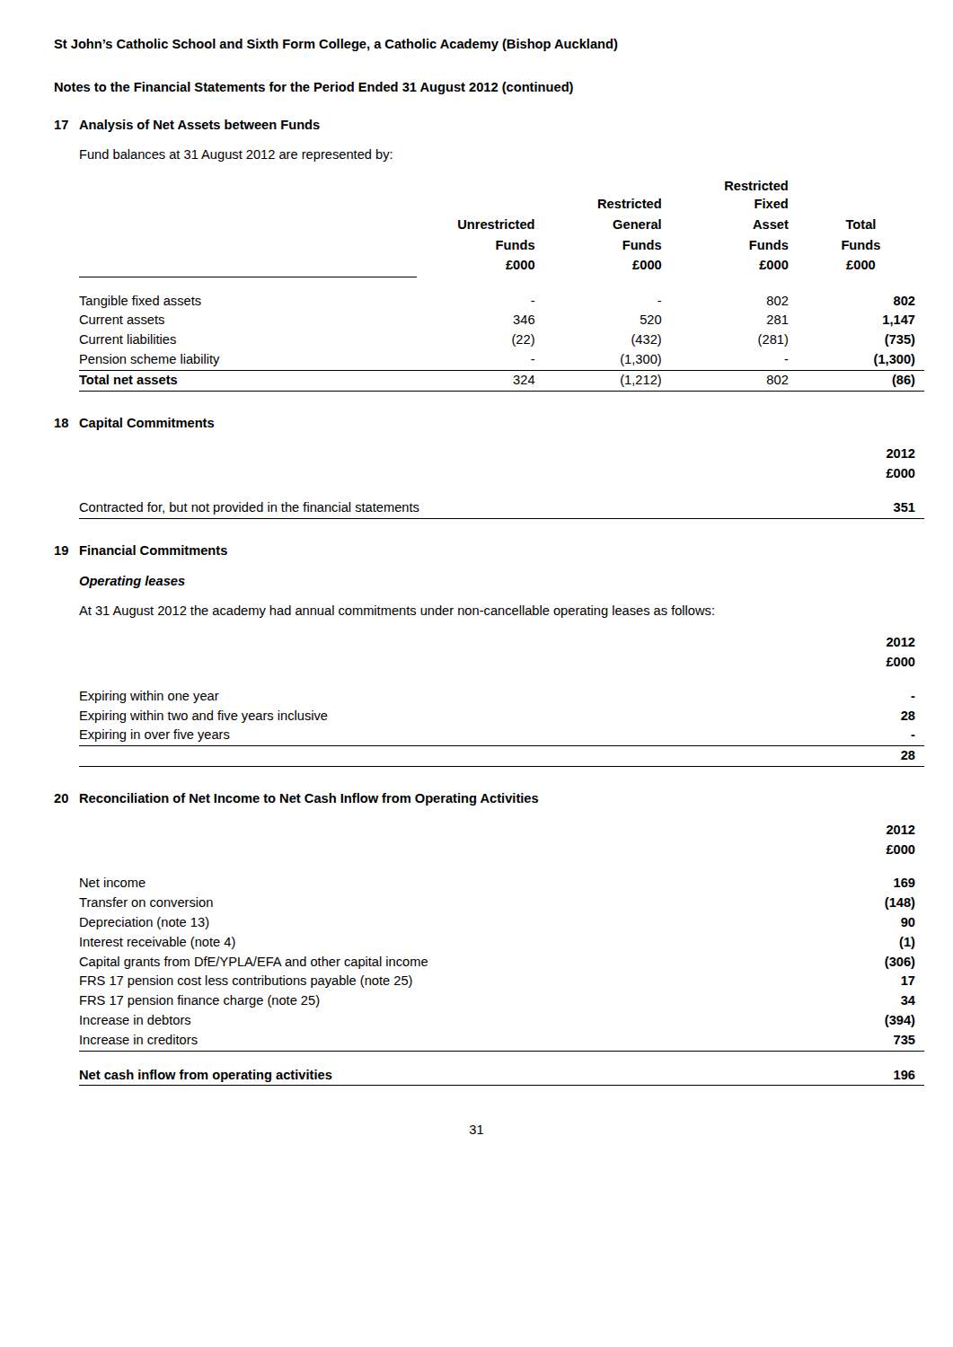St John’s Catholic School and Sixth Form College, a Catholic Academy (Bishop Auckland)
Notes to the Financial Statements for the Period Ended 31 August 2012 (continued)
17 Analysis of Net Assets between Funds
Fund balances at 31 August 2012 are represented by:
| | | Restricted | Restricted Fixed | |
| | Unrestricted | General | Asset | Total |
| | Funds | Funds | Funds | Funds |
| | £000 | £000 | £000 | £000 |
| Tangible fixed assets | - | - | 802 | 802 |
| Current assets | 346 | 520 | 281 | 1,147 |
| Current liabilities | (22) | (432) | (281) | (735) |
| Pension scheme liability | - | (1,300) | - | (1,300) |
| Total net assets | 324 | (1,212) | 802 | (86) |
18 Capital Commitments
| | 2012 |
| | £000 |
| Contracted for, but not provided in the financial statements | 351 |
19 Financial Commitments
Operating leases
At 31 August 2012 the academy had annual commitments under non-cancellable operating leases as follows:
| | 2012 |
| | £000 |
| Expiring within one year | - |
| Expiring within two and five years inclusive | 28 |
| Expiring in over five years | - |
| | 28 |
20 Reconciliation of Net Income to Net Cash Inflow from Operating Activities
| | 2012 |
| | £000 |
| Net income | 169 |
| Transfer on conversion | (148) |
| Depreciation (note 13) | 90 |
| Interest receivable (note 4) | (1) |
| Capital grants from DfE/YPLA/EFA and other capital income | (306) |
| FRS 17 pension cost less contributions payable (note 25) | 17 |
| FRS 17 pension finance charge (note 25) | 34 |
| Increase in debtors | (394) |
| Increase in creditors | 735 |
| Net cash inflow from operating activities | 196 |
31